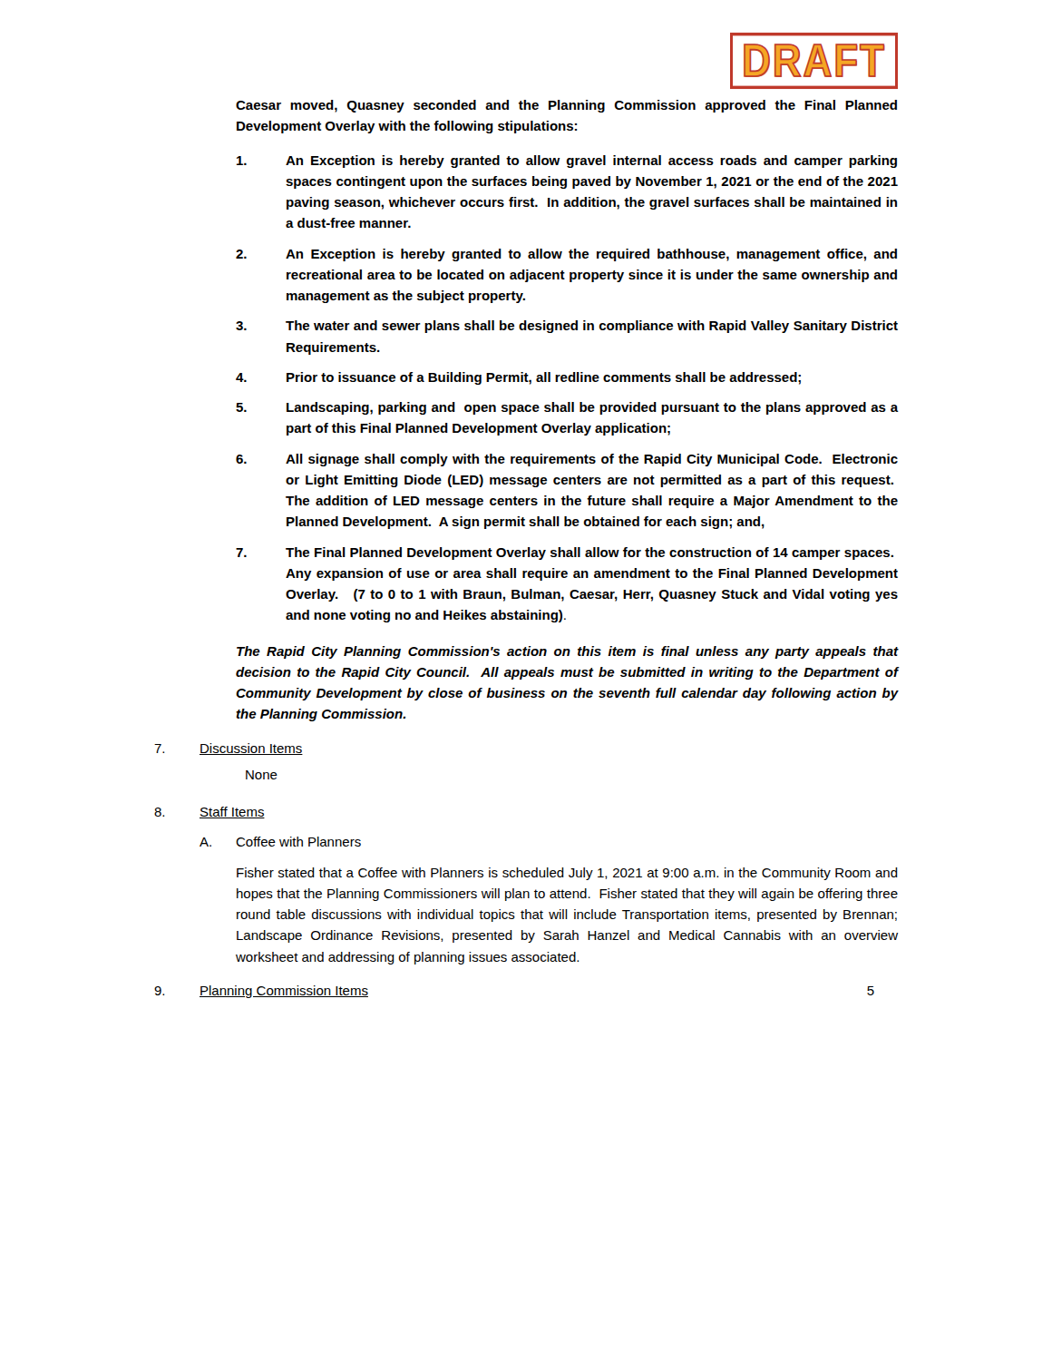DRAFT
Caesar moved, Quasney seconded and the Planning Commission approved the Final Planned Development Overlay with the following stipulations:
An Exception is hereby granted to allow gravel internal access roads and camper parking spaces contingent upon the surfaces being paved by November 1, 2021 or the end of the 2021 paving season, whichever occurs first. In addition, the gravel surfaces shall be maintained in a dust-free manner.
An Exception is hereby granted to allow the required bathhouse, management office, and recreational area to be located on adjacent property since it is under the same ownership and management as the subject property.
The water and sewer plans shall be designed in compliance with Rapid Valley Sanitary District Requirements.
Prior to issuance of a Building Permit, all redline comments shall be addressed;
Landscaping, parking and open space shall be provided pursuant to the plans approved as a part of this Final Planned Development Overlay application;
All signage shall comply with the requirements of the Rapid City Municipal Code. Electronic or Light Emitting Diode (LED) message centers are not permitted as a part of this request. The addition of LED message centers in the future shall require a Major Amendment to the Planned Development. A sign permit shall be obtained for each sign; and,
The Final Planned Development Overlay shall allow for the construction of 14 camper spaces. Any expansion of use or area shall require an amendment to the Final Planned Development Overlay. (7 to 0 to 1 with Braun, Bulman, Caesar, Herr, Quasney Stuck and Vidal voting yes and none voting no and Heikes abstaining).
The Rapid City Planning Commission's action on this item is final unless any party appeals that decision to the Rapid City Council. All appeals must be submitted in writing to the Department of Community Development by close of business on the seventh full calendar day following action by the Planning Commission.
7.
Discussion Items
None
8.
Staff Items
A.
Coffee with Planners
Fisher stated that a Coffee with Planners is scheduled July 1, 2021 at 9:00 a.m. in the Community Room and hopes that the Planning Commissioners will plan to attend. Fisher stated that they will again be offering three round table discussions with individual topics that will include Transportation items, presented by Brennan; Landscape Ordinance Revisions, presented by Sarah Hanzel and Medical Cannabis with an overview worksheet and addressing of planning issues associated.
9.
Planning Commission Items
5